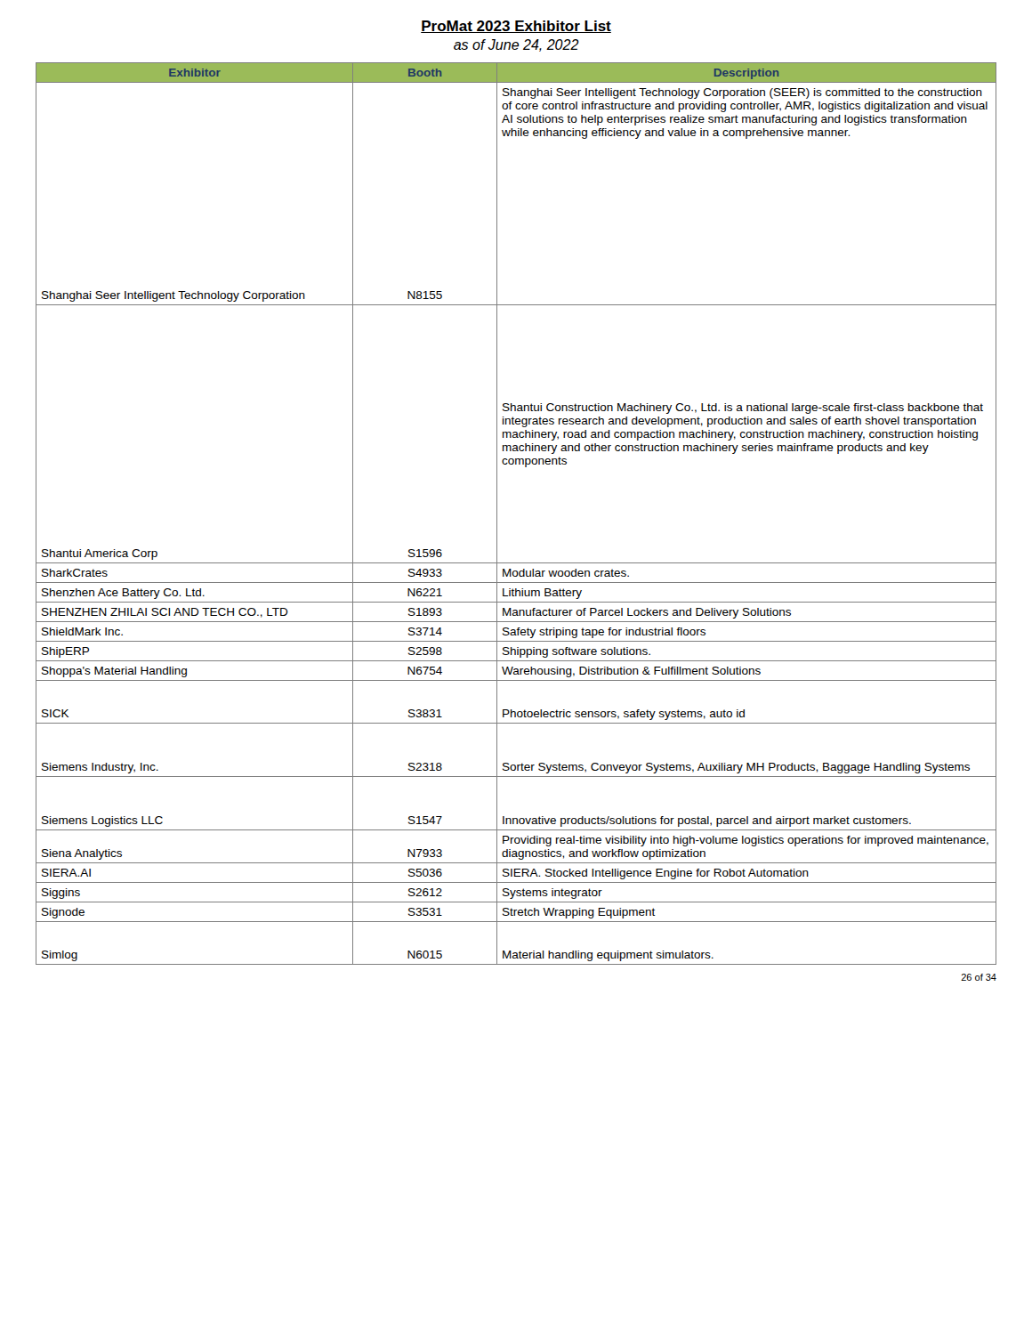ProMat 2023 Exhibitor List
as of June 24, 2022
| Exhibitor | Booth | Description |
| --- | --- | --- |
| Shanghai Seer Intelligent Technology Corporation | N8155 | Shanghai Seer Intelligent Technology Corporation (SEER) is committed to the construction of core control infrastructure and providing controller, AMR, logistics digitalization and visual AI solutions to help enterprises realize smart manufacturing and logistics transformation while enhancing efficiency and value in a comprehensive manner. |
| Shantui America Corp | S1596 | Shantui Construction Machinery Co., Ltd. is a national large-scale first-class backbone that integrates research and development, production and sales of earth shovel transportation machinery, road and compaction machinery, construction machinery, construction hoisting machinery and other construction machinery series mainframe products and key components |
| SharkCrates | S4933 | Modular wooden crates. |
| Shenzhen Ace Battery Co. Ltd. | N6221 | Lithium Battery |
| SHENZHEN ZHILAI SCI AND TECH CO., LTD | S1893 | Manufacturer of Parcel Lockers and Delivery Solutions |
| ShieldMark Inc. | S3714 | Safety striping tape for industrial floors |
| ShipERP | S2598 | Shipping software solutions. |
| Shoppa's Material Handling | N6754 | Warehousing, Distribution & Fulfillment Solutions |
| SICK | S3831 | Photoelectric sensors, safety systems, auto id |
| Siemens Industry, Inc. | S2318 | Sorter Systems, Conveyor Systems, Auxiliary MH Products, Baggage Handling Systems |
| Siemens Logistics LLC | S1547 | Innovative products/solutions for postal, parcel and airport market customers. |
| Siena Analytics | N7933 | Providing real-time visibility into high-volume logistics operations for improved maintenance, diagnostics, and workflow optimization |
| SIERA.AI | S5036 | SIERA. Stocked Intelligence Engine for Robot Automation |
| Siggins | S2612 | Systems integrator |
| Signode | S3531 | Stretch Wrapping Equipment |
| Simlog | N6015 | Material handling equipment simulators. |
26 of 34